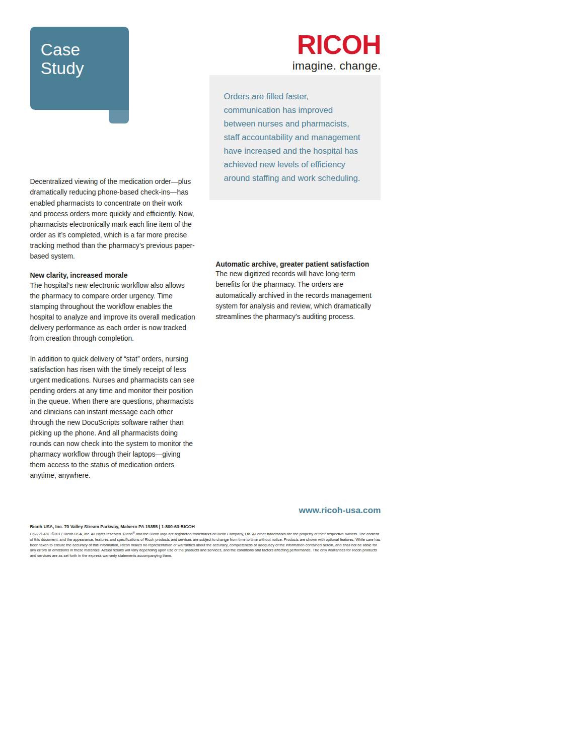Case
Study
RICOH
imagine. change.
Orders are filled faster, communication has improved between nurses and pharmacists, staff accountability and management have increased and the hospital has achieved new levels of efficiency around staffing and work scheduling.
Decentralized viewing of the medication order—plus dramatically reducing phone-based check-ins—has enabled pharmacists to concentrate on their work and process orders more quickly and efficiently. Now, pharmacists electronically mark each line item of the order as it’s completed, which is a far more precise tracking method than the pharmacy’s previous paper-based system.
New clarity, increased morale
The hospital’s new electronic workflow also allows the pharmacy to compare order urgency. Time stamping throughout the workflow enables the hospital to analyze and improve its overall medication delivery performance as each order is now tracked from creation through completion.
In addition to quick delivery of “stat” orders, nursing satisfaction has risen with the timely receipt of less urgent medications. Nurses and pharmacists can see pending orders at any time and monitor their position in the queue. When there are questions, pharmacists and clinicians can instant message each other through the new DocuScripts software rather than picking up the phone. And all pharmacists doing rounds can now check into the system to monitor the pharmacy workflow through their laptops—giving them access to the status of medication orders anytime, anywhere.
Automatic archive, greater patient satisfaction
The new digitized records will have long-term benefits for the pharmacy. The orders are automatically archived in the records management system for analysis and review, which dramatically streamlines the pharmacy’s auditing process.
www.ricoh-usa.com
Ricoh USA, Inc. 70 Valley Stream Parkway, Malvern PA 19355 | 1-800-63-RICOH
CS-221-RIC ©2017 Ricoh USA, Inc. All rights reserved. Ricoh® and the Ricoh logo are registered trademarks of Ricoh Company, Ltd. All other trademarks are the property of their respective owners. The content of this document, and the appearance, features and specifications of Ricoh products and services are subject to change from time to time without notice. Products are shown with optional features. While care has been taken to ensure the accuracy of this information, Ricoh makes no representation or warranties about the accuracy, completeness or adequacy of the information contained herein, and shall not be liable for any errors or omissions in these materials. Actual results will vary depending upon use of the products and services, and the conditions and factors affecting performance. The only warranties for Ricoh products and services are as set forth in the express warranty statements accompanying them.